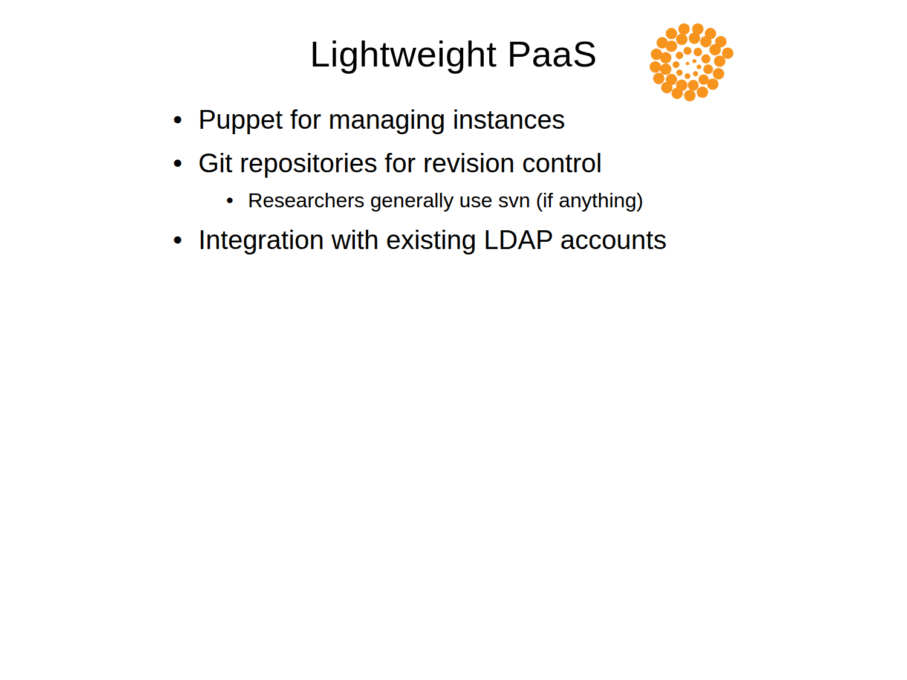Lightweight PaaS
Puppet for managing instances
Git repositories for revision control
Researchers generally use svn (if anything)
Integration with existing LDAP accounts